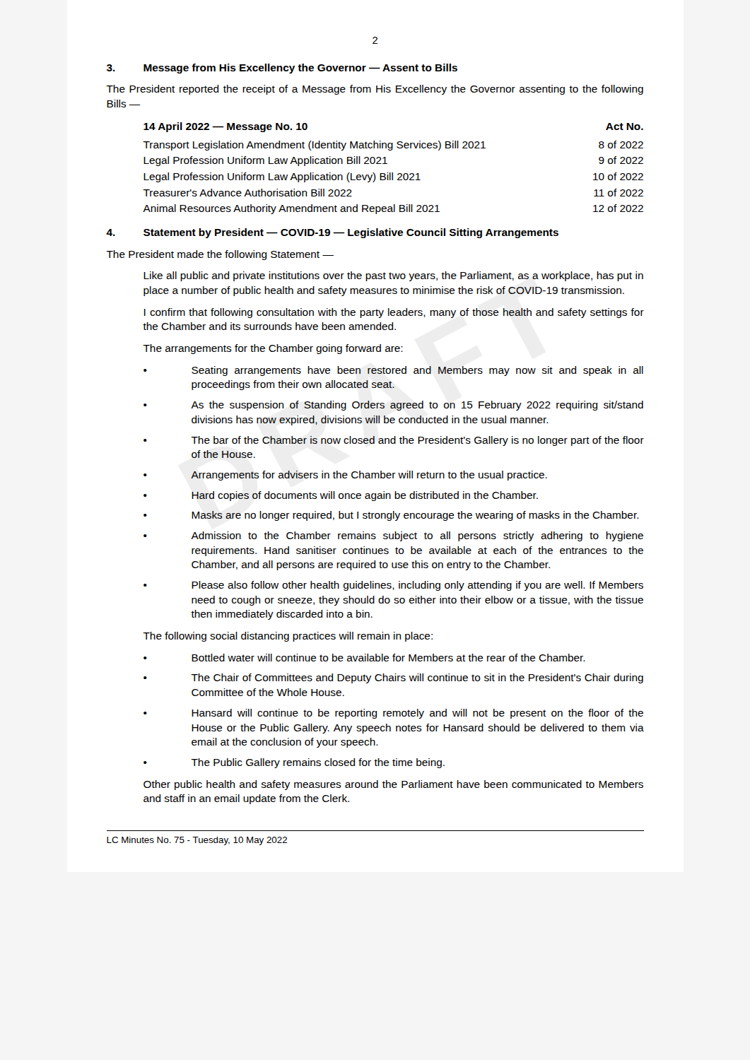DRAFT
2
3. Message from His Excellency the Governor — Assent to Bills
The President reported the receipt of a Message from His Excellency the Governor assenting to the following Bills —
| 14 April 2022 — Message No. 10 | Act No. |
| Transport Legislation Amendment (Identity Matching Services) Bill 2021 | 8 of 2022 |
| Legal Profession Uniform Law Application Bill 2021 | 9 of 2022 |
| Legal Profession Uniform Law Application (Levy) Bill 2021 | 10 of 2022 |
| Treasurer's Advance Authorisation Bill 2022 | 11 of 2022 |
| Animal Resources Authority Amendment and Repeal Bill 2021 | 12 of 2022 |
4. Statement by President — COVID-19 — Legislative Council Sitting Arrangements
The President made the following Statement —
Like all public and private institutions over the past two years, the Parliament, as a workplace, has put in place a number of public health and safety measures to minimise the risk of COVID-19 transmission.
I confirm that following consultation with the party leaders, many of those health and safety settings for the Chamber and its surrounds have been amended.
The arrangements for the Chamber going forward are:
Seating arrangements have been restored and Members may now sit and speak in all proceedings from their own allocated seat.
As the suspension of Standing Orders agreed to on 15 February 2022 requiring sit/stand divisions has now expired, divisions will be conducted in the usual manner.
The bar of the Chamber is now closed and the President's Gallery is no longer part of the floor of the House.
Arrangements for advisers in the Chamber will return to the usual practice.
Hard copies of documents will once again be distributed in the Chamber.
Masks are no longer required, but I strongly encourage the wearing of masks in the Chamber.
Admission to the Chamber remains subject to all persons strictly adhering to hygiene requirements. Hand sanitiser continues to be available at each of the entrances to the Chamber, and all persons are required to use this on entry to the Chamber.
Please also follow other health guidelines, including only attending if you are well. If Members need to cough or sneeze, they should do so either into their elbow or a tissue, with the tissue then immediately discarded into a bin.
The following social distancing practices will remain in place:
Bottled water will continue to be available for Members at the rear of the Chamber.
The Chair of Committees and Deputy Chairs will continue to sit in the President's Chair during Committee of the Whole House.
Hansard will continue to be reporting remotely and will not be present on the floor of the House or the Public Gallery. Any speech notes for Hansard should be delivered to them via email at the conclusion of your speech.
The Public Gallery remains closed for the time being.
Other public health and safety measures around the Parliament have been communicated to Members and staff in an email update from the Clerk.
LC Minutes No. 75 - Tuesday, 10 May 2022